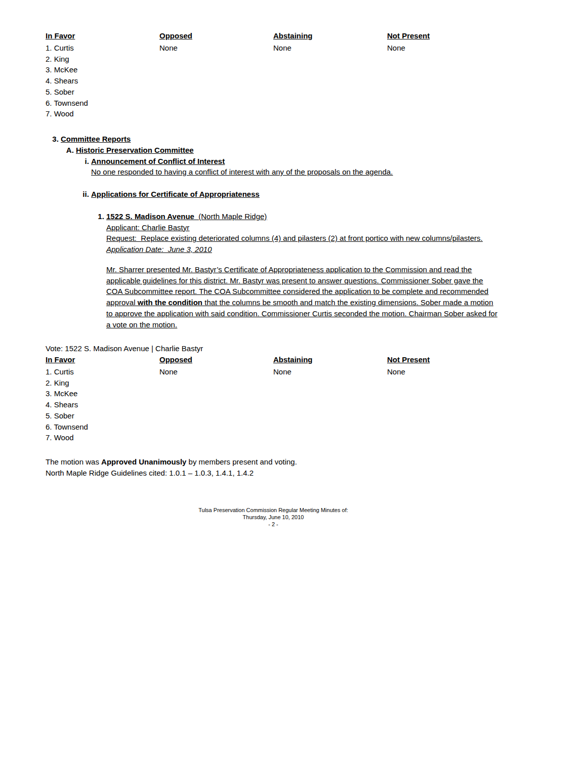| In Favor | Opposed | Abstaining | Not Present |
| --- | --- | --- | --- |
| 1. Curtis 2. King 3. McKee 4. Shears 5. Sober 6. Townsend 7. Wood | None | None | None |
Committee Reports
Historic Preservation Committee
Announcement of Conflict of Interest
No one responded to having a conflict of interest with any of the proposals on the agenda.
Applications for Certificate of Appropriateness
1522 S. Madison Avenue (North Maple Ridge)
Applicant: Charlie Bastyr
Request: Replace existing deteriorated columns (4) and pilasters (2) at front portico with new columns/pilasters.
Application Date: June 3, 2010
Mr. Sharrer presented Mr. Bastyr’s Certificate of Appropriateness application to the Commission and read the applicable guidelines for this district. Mr. Bastyr was present to answer questions. Commissioner Sober gave the COA Subcommittee report. The COA Subcommittee considered the application to be complete and recommended approval with the condition that the columns be smooth and match the existing dimensions. Sober made a motion to approve the application with said condition. Commissioner Curtis seconded the motion. Chairman Sober asked for a vote on the motion.
Vote: 1522 S. Madison Avenue | Charlie Bastyr
| In Favor | Opposed | Abstaining | Not Present |
| --- | --- | --- | --- |
| 1. Curtis 2. King 3. McKee 4. Shears 5. Sober 6. Townsend 7. Wood | None | None | None |
The motion was Approved Unanimously by members present and voting.
North Maple Ridge Guidelines cited: 1.0.1 – 1.0.3, 1.4.1, 1.4.2
Tulsa Preservation Commission Regular Meeting Minutes of:
Thursday, June 10, 2010
- 2 -